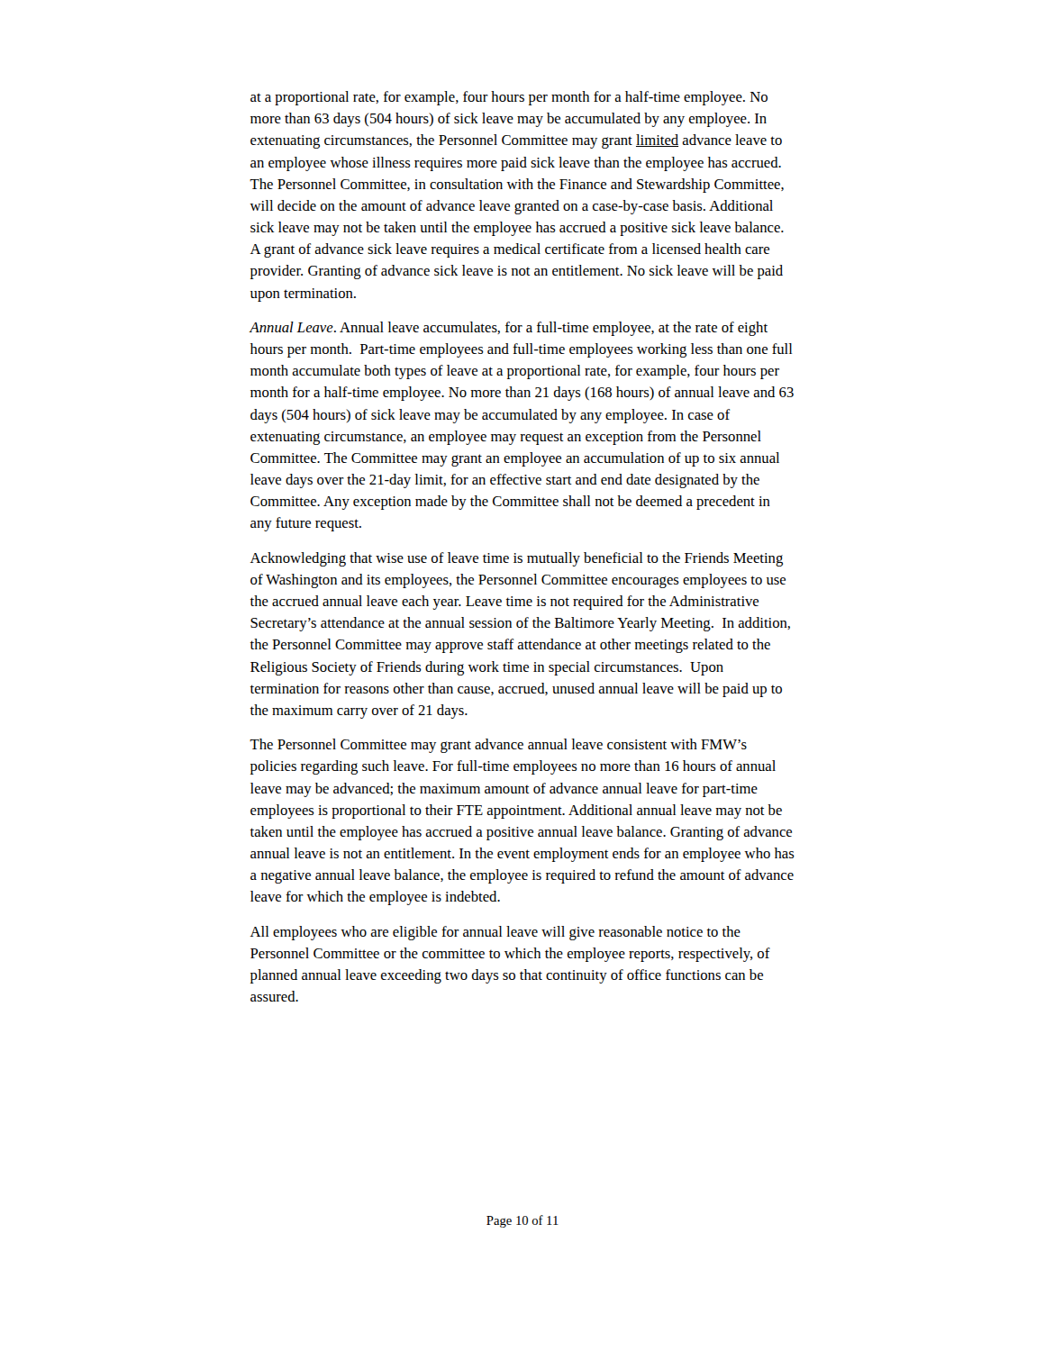at a proportional rate, for example, four hours per month for a half-time employee. No more than 63 days (504 hours) of sick leave may be accumulated by any employee. In extenuating circumstances, the Personnel Committee may grant limited advance leave to an employee whose illness requires more paid sick leave than the employee has accrued. The Personnel Committee, in consultation with the Finance and Stewardship Committee, will decide on the amount of advance leave granted on a case-by-case basis. Additional sick leave may not be taken until the employee has accrued a positive sick leave balance. A grant of advance sick leave requires a medical certificate from a licensed health care provider. Granting of advance sick leave is not an entitlement. No sick leave will be paid upon termination.
Annual Leave. Annual leave accumulates, for a full-time employee, at the rate of eight hours per month. Part-time employees and full-time employees working less than one full month accumulate both types of leave at a proportional rate, for example, four hours per month for a half-time employee. No more than 21 days (168 hours) of annual leave and 63 days (504 hours) of sick leave may be accumulated by any employee. In case of extenuating circumstance, an employee may request an exception from the Personnel Committee. The Committee may grant an employee an accumulation of up to six annual leave days over the 21-day limit, for an effective start and end date designated by the Committee. Any exception made by the Committee shall not be deemed a precedent in any future request.
Acknowledging that wise use of leave time is mutually beneficial to the Friends Meeting of Washington and its employees, the Personnel Committee encourages employees to use the accrued annual leave each year. Leave time is not required for the Administrative Secretary’s attendance at the annual session of the Baltimore Yearly Meeting. In addition, the Personnel Committee may approve staff attendance at other meetings related to the Religious Society of Friends during work time in special circumstances. Upon termination for reasons other than cause, accrued, unused annual leave will be paid up to the maximum carry over of 21 days.
The Personnel Committee may grant advance annual leave consistent with FMW’s policies regarding such leave. For full-time employees no more than 16 hours of annual leave may be advanced; the maximum amount of advance annual leave for part-time employees is proportional to their FTE appointment. Additional annual leave may not be taken until the employee has accrued a positive annual leave balance. Granting of advance annual leave is not an entitlement. In the event employment ends for an employee who has a negative annual leave balance, the employee is required to refund the amount of advance leave for which the employee is indebted.
All employees who are eligible for annual leave will give reasonable notice to the Personnel Committee or the committee to which the employee reports, respectively, of planned annual leave exceeding two days so that continuity of office functions can be assured.
Page 10 of 11